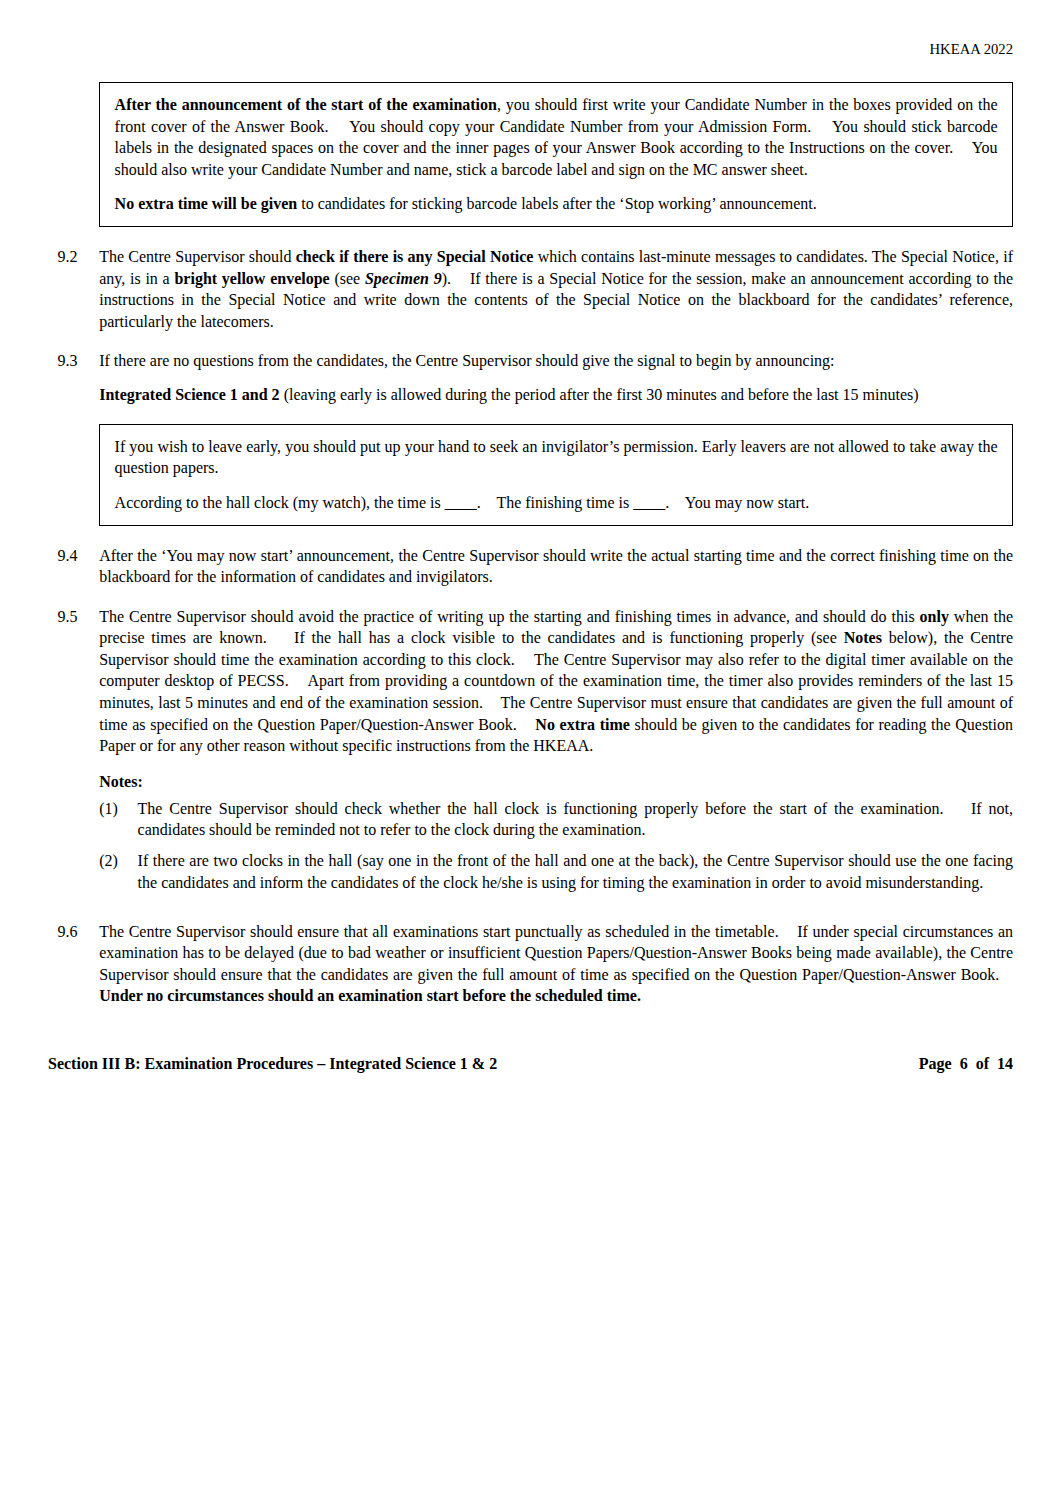HKEAA 2022
After the announcement of the start of the examination, you should first write your Candidate Number in the boxes provided on the front cover of the Answer Book. You should copy your Candidate Number from your Admission Form. You should stick barcode labels in the designated spaces on the cover and the inner pages of your Answer Book according to the Instructions on the cover. You should also write your Candidate Number and name, stick a barcode label and sign on the MC answer sheet.
No extra time will be given to candidates for sticking barcode labels after the ‘Stop working’ announcement.
9.2
The Centre Supervisor should check if there is any Special Notice which contains last-minute messages to candidates. The Special Notice, if any, is in a bright yellow envelope (see Specimen 9). If there is a Special Notice for the session, make an announcement according to the instructions in the Special Notice and write down the contents of the Special Notice on the blackboard for the candidates’ reference, particularly the latecomers.
9.3
If there are no questions from the candidates, the Centre Supervisor should give the signal to begin by announcing:
Integrated Science 1 and 2 (leaving early is allowed during the period after the first 30 minutes and before the last 15 minutes)
If you wish to leave early, you should put up your hand to seek an invigilator’s permission. Early leavers are not allowed to take away the question papers.
According to the hall clock (my watch), the time is ____. The finishing time is ____. You may now start.
9.4
After the ‘You may now start’ announcement, the Centre Supervisor should write the actual starting time and the correct finishing time on the blackboard for the information of candidates and invigilators.
9.5
The Centre Supervisor should avoid the practice of writing up the starting and finishing times in advance, and should do this only when the precise times are known. If the hall has a clock visible to the candidates and is functioning properly (see Notes below), the Centre Supervisor should time the examination according to this clock. The Centre Supervisor may also refer to the digital timer available on the computer desktop of PECSS. Apart from providing a countdown of the examination time, the timer also provides reminders of the last 15 minutes, last 5 minutes and end of the examination session. The Centre Supervisor must ensure that candidates are given the full amount of time as specified on the Question Paper/Question-Answer Book. No extra time should be given to the candidates for reading the Question Paper or for any other reason without specific instructions from the HKEAA.
Notes:
(1) The Centre Supervisor should check whether the hall clock is functioning properly before the start of the examination. If not, candidates should be reminded not to refer to the clock during the examination.
(2) If there are two clocks in the hall (say one in the front of the hall and one at the back), the Centre Supervisor should use the one facing the candidates and inform the candidates of the clock he/she is using for timing the examination in order to avoid misunderstanding.
9.6
The Centre Supervisor should ensure that all examinations start punctually as scheduled in the timetable. If under special circumstances an examination has to be delayed (due to bad weather or insufficient Question Papers/Question-Answer Books being made available), the Centre Supervisor should ensure that the candidates are given the full amount of time as specified on the Question Paper/Question-Answer Book. Under no circumstances should an examination start before the scheduled time.
Section III B: Examination Procedures – Integrated Science 1 & 2
Page 6 of 14